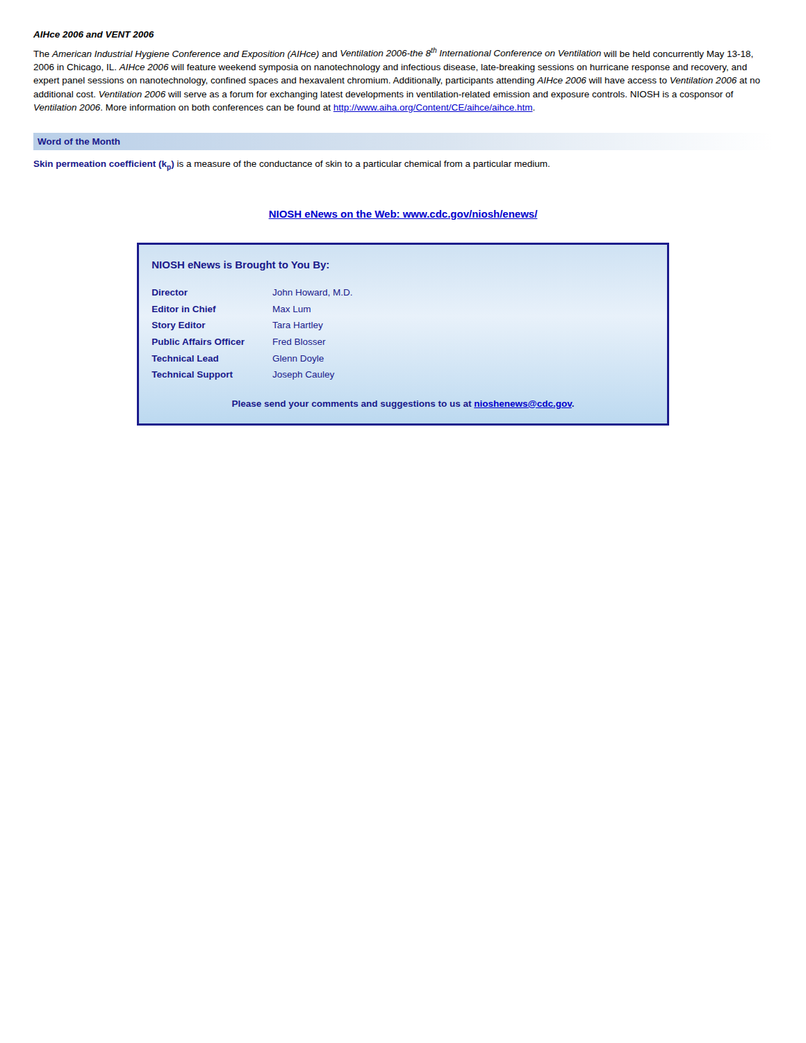AIHce 2006 and VENT 2006
The American Industrial Hygiene Conference and Exposition (AIHce) and Ventilation 2006-the 8th International Conference on Ventilation will be held concurrently May 13-18, 2006 in Chicago, IL. AIHce 2006 will feature weekend symposia on nanotechnology and infectious disease, late-breaking sessions on hurricane response and recovery, and expert panel sessions on nanotechnology, confined spaces and hexavalent chromium. Additionally, participants attending AIHce 2006 will have access to Ventilation 2006 at no additional cost. Ventilation 2006 will serve as a forum for exchanging latest developments in ventilation-related emission and exposure controls. NIOSH is a cosponsor of Ventilation 2006. More information on both conferences can be found at http://www.aiha.org/Content/CE/aihce/aihce.htm.
Word of the Month
Skin permeation coefficient (kp) is a measure of the conductance of skin to a particular chemical from a particular medium.
NIOSH eNews on the Web: www.cdc.gov/niosh/enews/
NIOSH eNews is Brought to You By:
| Director | John Howard, M.D. |
| Editor in Chief | Max Lum |
| Story Editor | Tara Hartley |
| Public Affairs Officer | Fred Blosser |
| Technical Lead | Glenn Doyle |
| Technical Support | Joseph Cauley |
Please send your comments and suggestions to us at nioshenews@cdc.gov.